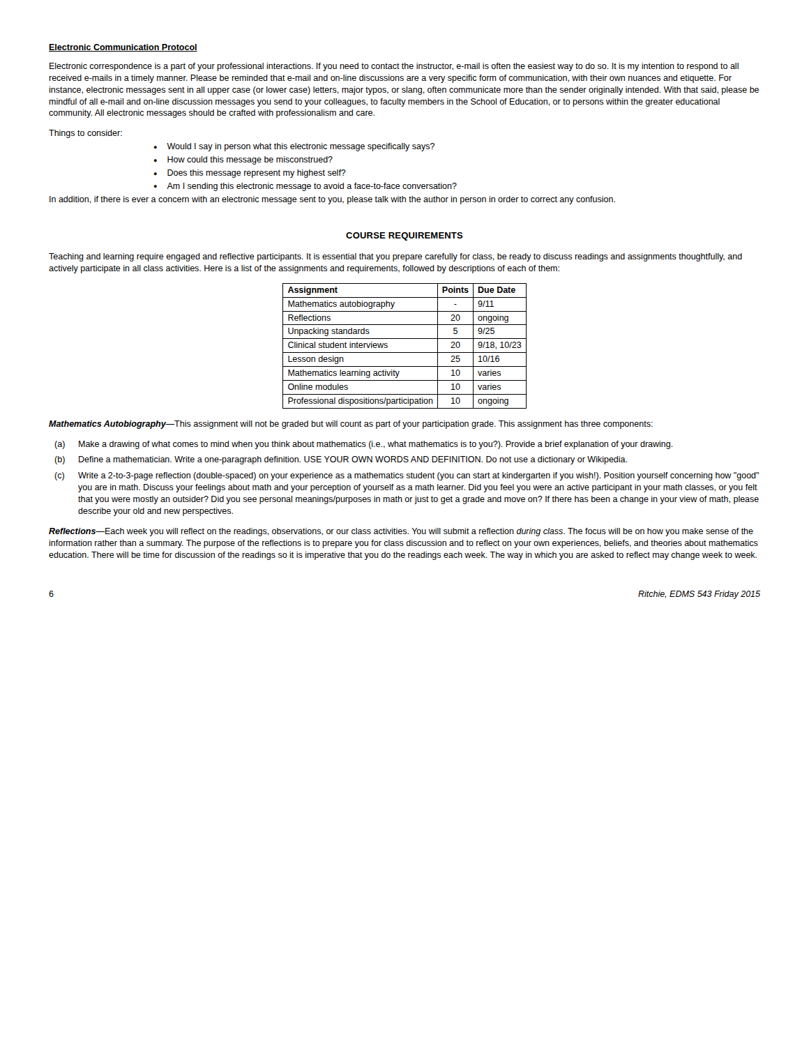Electronic Communication Protocol
Electronic correspondence is a part of your professional interactions. If you need to contact the instructor, e-mail is often the easiest way to do so. It is my intention to respond to all received e-mails in a timely manner. Please be reminded that e-mail and on-line discussions are a very specific form of communication, with their own nuances and etiquette. For instance, electronic messages sent in all upper case (or lower case) letters, major typos, or slang, often communicate more than the sender originally intended. With that said, please be mindful of all e-mail and on-line discussion messages you send to your colleagues, to faculty members in the School of Education, or to persons within the greater educational community. All electronic messages should be crafted with professionalism and care.
Things to consider:
Would I say in person what this electronic message specifically says?
How could this message be misconstrued?
Does this message represent my highest self?
Am I sending this electronic message to avoid a face-to-face conversation?
In addition, if there is ever a concern with an electronic message sent to you, please talk with the author in person in order to correct any confusion.
COURSE REQUIREMENTS
Teaching and learning require engaged and reflective participants. It is essential that you prepare carefully for class, be ready to discuss readings and assignments thoughtfully, and actively participate in all class activities. Here is a list of the assignments and requirements, followed by descriptions of each of them:
| Assignment | Points | Due Date |
| --- | --- | --- |
| Mathematics autobiography | - | 9/11 |
| Reflections | 20 | ongoing |
| Unpacking standards | 5 | 9/25 |
| Clinical student interviews | 20 | 9/18, 10/23 |
| Lesson design | 25 | 10/16 |
| Mathematics learning activity | 10 | varies |
| Online modules | 10 | varies |
| Professional dispositions/participation | 10 | ongoing |
Mathematics Autobiography—This assignment will not be graded but will count as part of your participation grade. This assignment has three components:
Make a drawing of what comes to mind when you think about mathematics (i.e., what mathematics is to you?). Provide a brief explanation of your drawing.
Define a mathematician. Write a one-paragraph definition. USE YOUR OWN WORDS AND DEFINITION. Do not use a dictionary or Wikipedia.
Write a 2-to-3-page reflection (double-spaced) on your experience as a mathematics student (you can start at kindergarten if you wish!). Position yourself concerning how "good" you are in math. Discuss your feelings about math and your perception of yourself as a math learner. Did you feel you were an active participant in your math classes, or you felt that you were mostly an outsider? Did you see personal meanings/purposes in math or just to get a grade and move on? If there has been a change in your view of math, please describe your old and new perspectives.
Reflections—Each week you will reflect on the readings, observations, or our class activities. You will submit a reflection during class. The focus will be on how you make sense of the information rather than a summary. The purpose of the reflections is to prepare you for class discussion and to reflect on your own experiences, beliefs, and theories about mathematics education. There will be time for discussion of the readings so it is imperative that you do the readings each week. The way in which you are asked to reflect may change week to week.
6
Ritchie, EDMS 543 Friday 2015